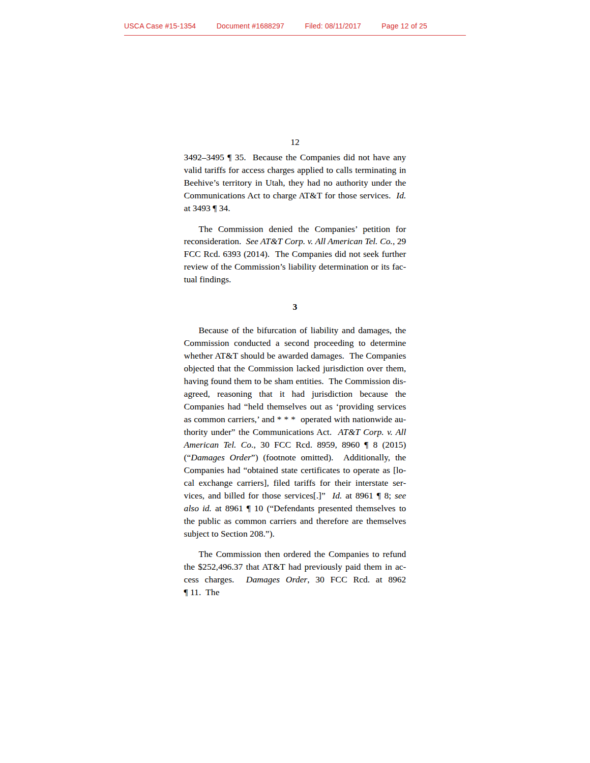USCA Case #15-1354 Document #1688297 Filed: 08/11/2017 Page 12 of 25
12
3492–3495 ¶ 35. Because the Companies did not have any valid tariffs for access charges applied to calls terminating in Beehive’s territory in Utah, they had no authority under the Communications Act to charge AT&T for those services. Id. at 3493 ¶ 34.
The Commission denied the Companies’ petition for reconsideration. See AT&T Corp. v. All American Tel. Co., 29 FCC Rcd. 6393 (2014). The Companies did not seek further review of the Commission’s liability determination or its factual findings.
3
Because of the bifurcation of liability and damages, the Commission conducted a second proceeding to determine whether AT&T should be awarded damages. The Companies objected that the Commission lacked jurisdiction over them, having found them to be sham entities. The Commission disagreed, reasoning that it had jurisdiction because the Companies had “held themselves out as ‘providing services as common carriers,’ and * * * operated with nationwide authority under” the Communications Act. AT&T Corp. v. All American Tel. Co., 30 FCC Rcd. 8959, 8960 ¶ 8 (2015) (“Damages Order”) (footnote omitted). Additionally, the Companies had “obtained state certificates to operate as [local exchange carriers], filed tariffs for their interstate services, and billed for those services[.]” Id. at 8961 ¶ 8; see also id. at 8961 ¶ 10 (“Defendants presented themselves to the public as common carriers and therefore are themselves subject to Section 208.”).
The Commission then ordered the Companies to refund the $252,496.37 that AT&T had previously paid them in access charges. Damages Order, 30 FCC Rcd. at 8962 ¶ 11. The